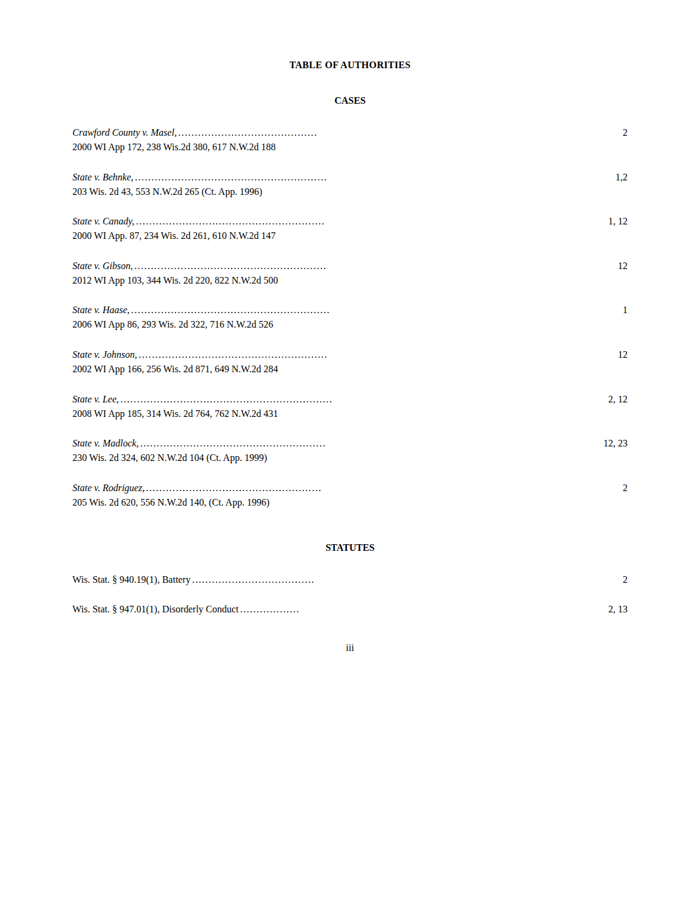TABLE OF AUTHORITIES
CASES
Crawford County v. Masel, .......................................... 2
2000 WI App 172, 238 Wis.2d 380, 617 N.W.2d 188
State v. Behnke, .......................................................... 1,2
203 Wis. 2d 43, 553 N.W.2d 265 (Ct. App. 1996)
State v. Canady, ......................................................... 1, 12
2000 WI App. 87, 234 Wis. 2d 261, 610 N.W.2d 147
State v. Gibson, .......................................................... 12
2012 WI App 103, 344 Wis. 2d 220, 822 N.W.2d 500
State v. Haase, ............................................................ 1
2006 WI App 86, 293 Wis. 2d 322, 716 N.W.2d 526
State v. Johnson, ......................................................... 12
2002 WI App 166, 256 Wis. 2d 871, 649 N.W.2d 284
State v. Lee, ................................................................ 2, 12
2008 WI App 185, 314 Wis. 2d 764, 762 N.W.2d 431
State v. Madlock, ........................................................ 12, 23
230 Wis. 2d 324, 602 N.W.2d 104 (Ct. App. 1999)
State v. Rodriguez, ..................................................... 2
205 Wis. 2d 620, 556 N.W.2d 140, (Ct. App. 1996)
STATUTES
Wis. Stat. § 940.19(1), Battery ..................................... 2
Wis. Stat. § 947.01(1), Disorderly Conduct .................. 2, 13
iii